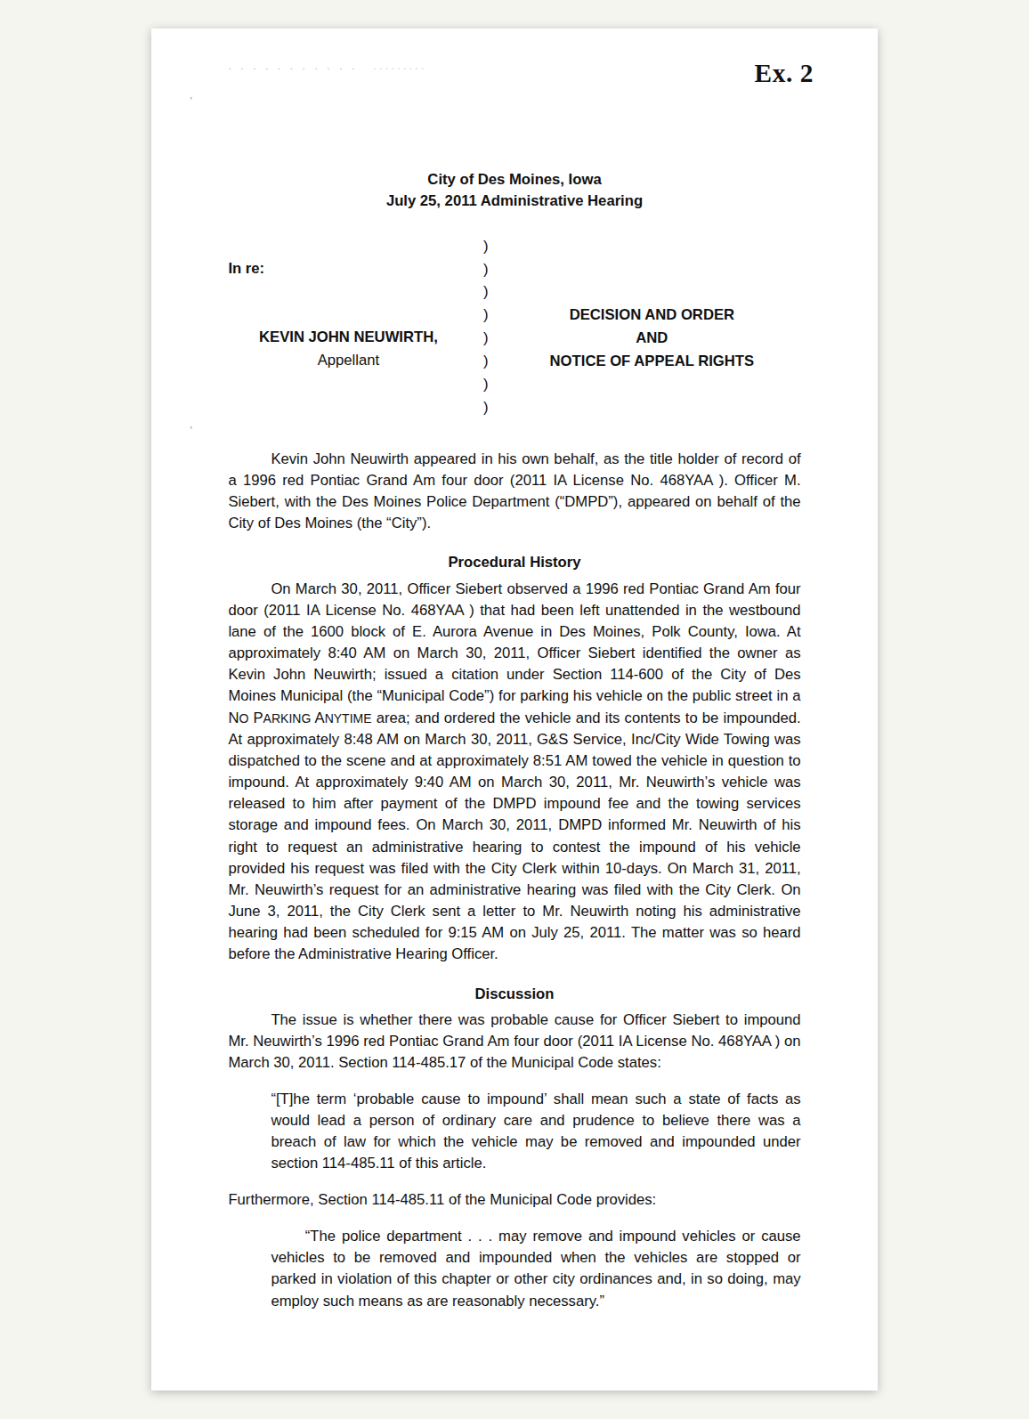Ex. 2
. . . . . . . . . . .
. . . . . . . . .
ʼ
ʼ
City of Des Moines, Iowa
July 25, 2011 Administrative Hearing
| | ) | |
| In re: | ) | |
| | ) | |
| | ) | DECISION AND ORDER |
| KEVIN JOHN NEUWIRTH, | ) | AND |
| Appellant | ) | NOTICE OF APPEAL RIGHTS |
| | ) | |
| | ) | |
Kevin John Neuwirth appeared in his own behalf, as the title holder of record of a 1996 red Pontiac Grand Am four door (2011 IA License No. 468YAA ). Officer M. Siebert, with the Des Moines Police Department (“DMPD”), appeared on behalf of the City of Des Moines (the “City”).
Procedural History
On March 30, 2011, Officer Siebert observed a 1996 red Pontiac Grand Am four door (2011 IA License No. 468YAA ) that had been left unattended in the westbound lane of the 1600 block of E. Aurora Avenue in Des Moines, Polk County, Iowa. At approximately 8:40 AM on March 30, 2011, Officer Siebert identified the owner as Kevin John Neuwirth; issued a citation under Section 114-600 of the City of Des Moines Municipal (the “Municipal Code”) for parking his vehicle on the public street in a NO PARKING ANYTIME area; and ordered the vehicle and its contents to be impounded. At approximately 8:48 AM on March 30, 2011, G&S Service, Inc/City Wide Towing was dispatched to the scene and at approximately 8:51 AM towed the vehicle in question to impound. At approximately 9:40 AM on March 30, 2011, Mr. Neuwirth’s vehicle was released to him after payment of the DMPD impound fee and the towing services storage and impound fees. On March 30, 2011, DMPD informed Mr. Neuwirth of his right to request an administrative hearing to contest the impound of his vehicle provided his request was filed with the City Clerk within 10-days. On March 31, 2011, Mr. Neuwirth’s request for an administrative hearing was filed with the City Clerk. On June 3, 2011, the City Clerk sent a letter to Mr. Neuwirth noting his administrative hearing had been scheduled for 9:15 AM on July 25, 2011. The matter was so heard before the Administrative Hearing Officer.
Discussion
The issue is whether there was probable cause for Officer Siebert to impound Mr. Neuwirth’s 1996 red Pontiac Grand Am four door (2011 IA License No. 468YAA ) on March 30, 2011. Section 114-485.17 of the Municipal Code states:
“[T]he term ‘probable cause to impound’ shall mean such a state of facts as would lead a person of ordinary care and prudence to believe there was a breach of law for which the vehicle may be removed and impounded under section 114-485.11 of this article.
Furthermore, Section 114-485.11 of the Municipal Code provides:
“The police department . . . may remove and impound vehicles or cause vehicles to be removed and impounded when the vehicles are stopped or parked in violation of this chapter or other city ordinances and, in so doing, may employ such means as are reasonably necessary.”